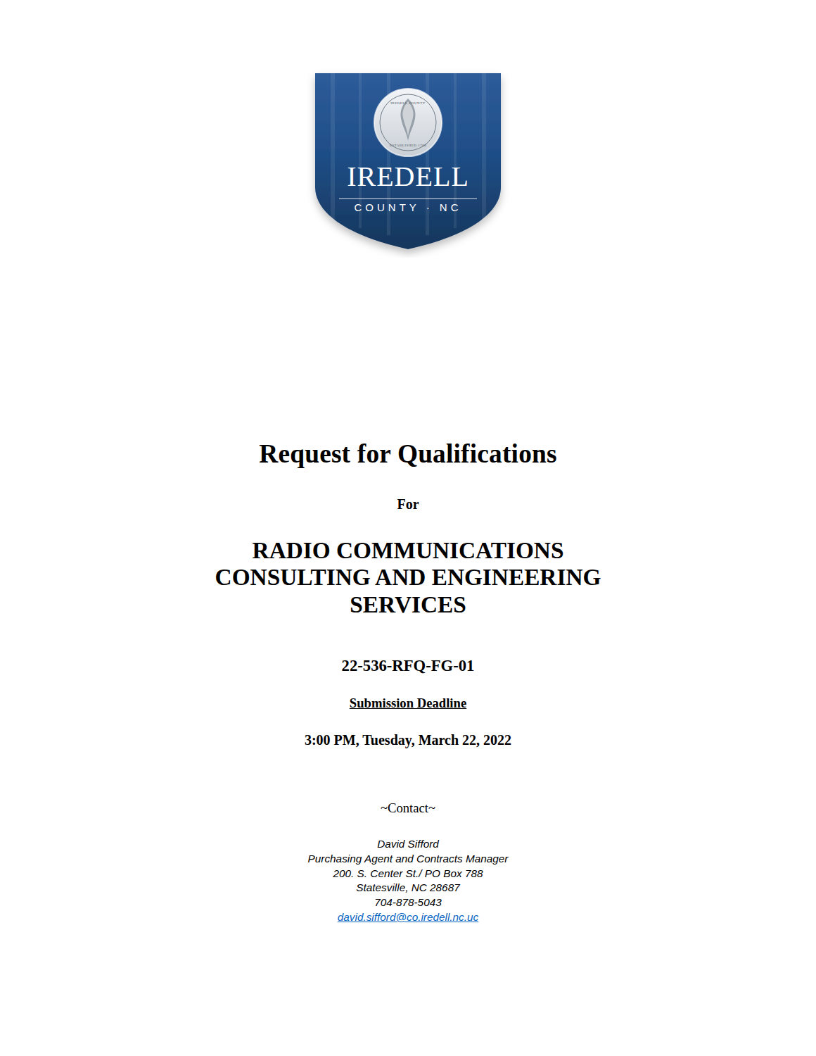IREDELL COUNTY ESTABLISHED 1788 IREDELL COUNTY · NC
Request for Qualifications
For
Radio Communications Consulting and Engineering Services
22-536-RFQ-FG-01
Submission Deadline
3:00 PM, Tuesday, March 22, 2022
~Contact~
David Sifford
Purchasing Agent and Contracts Manager
200. S. Center St./ PO Box 788
Statesville, NC 28687
704-878-5043
david.sifford@co.iredell.nc.uc